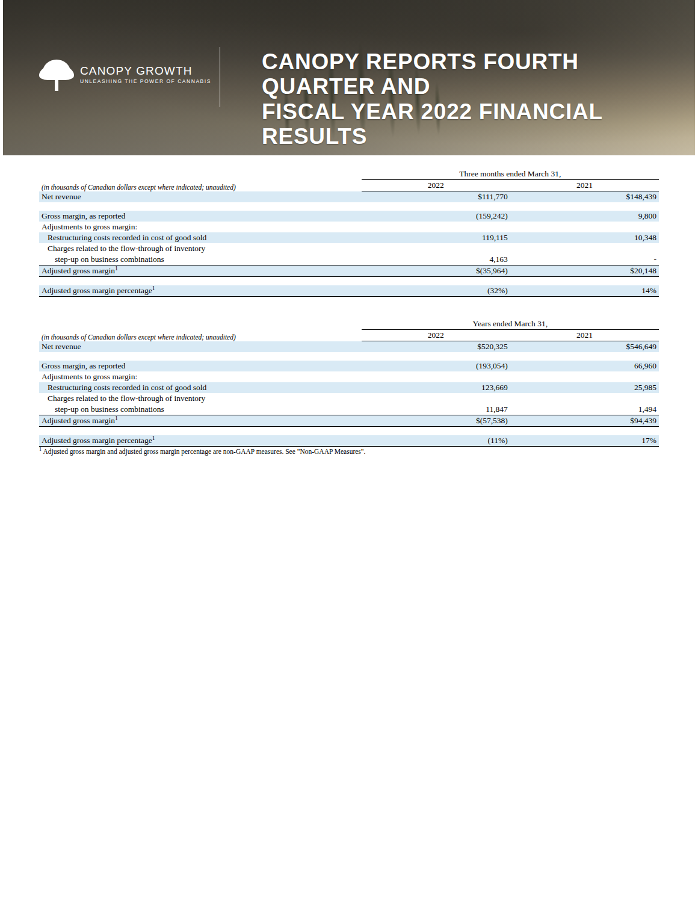CANOPY GROWTH
UNLEASHING THE POWER OF CANNABIS
Canopy Reports Fourth Quarter and
Fiscal Year 2022 Financial Results
| | Three months ended March 31, |
| (in thousands of Canadian dollars except where indicated; unaudited) | 2022 | 2021 |
| Net revenue | $111,770 | $148,439 |
| Gross margin, as reported | (159,242) | 9,800 |
| Adjustments to gross margin: | | |
| Restructuring costs recorded in cost of good sold | 119,115 | 10,348 |
| Charges related to the flow-through of inventory | | |
| step-up on business combinations | 4,163 | - |
| Adjusted gross margin 1 | $(35,964) | $20,148 |
| Adjusted gross margin percentage 1 | (32%) | 14% |
| | Years ended March 31, |
| (in thousands of Canadian dollars except where indicated; unaudited) | 2022 | 2021 |
| Net revenue | $520,325 | $546,649 |
| Gross margin, as reported | (193,054) | 66,960 |
| Adjustments to gross margin: | | |
| Restructuring costs recorded in cost of good sold | 123,669 | 25,985 |
| Charges related to the flow-through of inventory | | |
| step-up on business combinations | 11,847 | 1,494 |
| Adjusted gross margin 1 | $(57,538) | $94,439 |
| Adjusted gross margin percentage 1 | (11%) | 17% |
1 Adjusted gross margin and adjusted gross margin percentage are non-GAAP measures. See "Non-GAAP Measures".